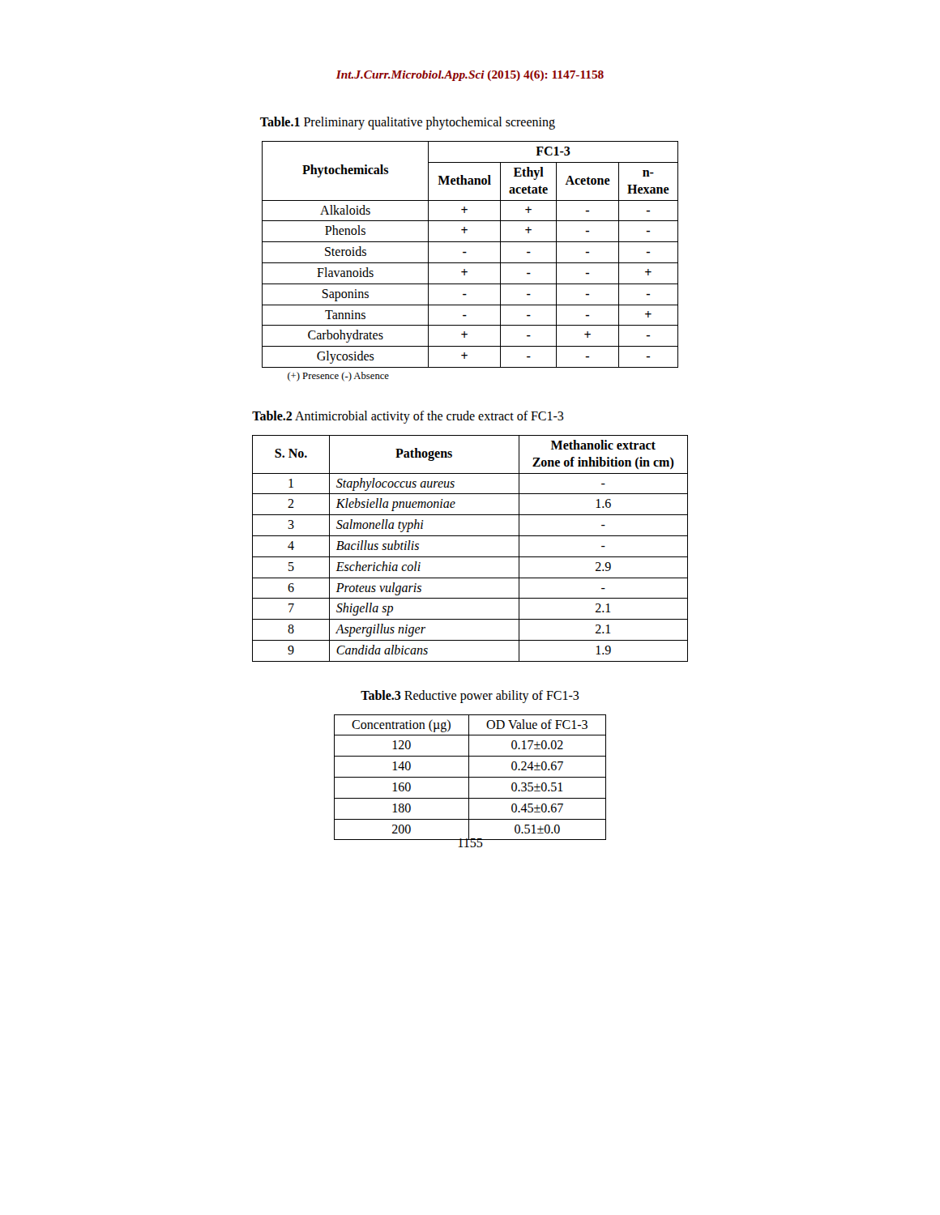Int.J.Curr.Microbiol.App.Sci (2015) 4(6): 1147-1158
Table.1 Preliminary qualitative phytochemical screening
| Phytochemicals | FC1-3 |
| --- | --- |
| Methanol | Ethyl acetate | Acetone | n- Hexane |
| Alkaloids | + | + | - | - |
| Phenols | + | + | - | - |
| Steroids | - | - | - | - |
| Flavanoids | + | - | - | + |
| Saponins | - | - | - | - |
| Tannins | - | - | - | + |
| Carbohydrates | + | - | + | - |
| Glycosides | + | - | - | - |
(+) Presence (-) Absence
Table.2 Antimicrobial activity of the crude extract of FC1-3
| S. No. | Pathogens | Methanolic extract Zone of inhibition (in cm) |
| --- | --- | --- |
| 1 | Staphylococcus aureus | - |
| 2 | Klebsiella pnuemoniae | 1.6 |
| 3 | Salmonella typhi | - |
| 4 | Bacillus subtilis | - |
| 5 | Escherichia coli | 2.9 |
| 6 | Proteus vulgaris | - |
| 7 | Shigella sp | 2.1 |
| 8 | Aspergillus niger | 2.1 |
| 9 | Candida albicans | 1.9 |
Table.3 Reductive power ability of FC1-3
| Concentration (µg) | OD Value of FC1-3 |
| 120 | 0.17±0.02 |
| 140 | 0.24±0.67 |
| 160 | 0.35±0.51 |
| 180 | 0.45±0.67 |
| 200 | 0.51±0.0 |
1155